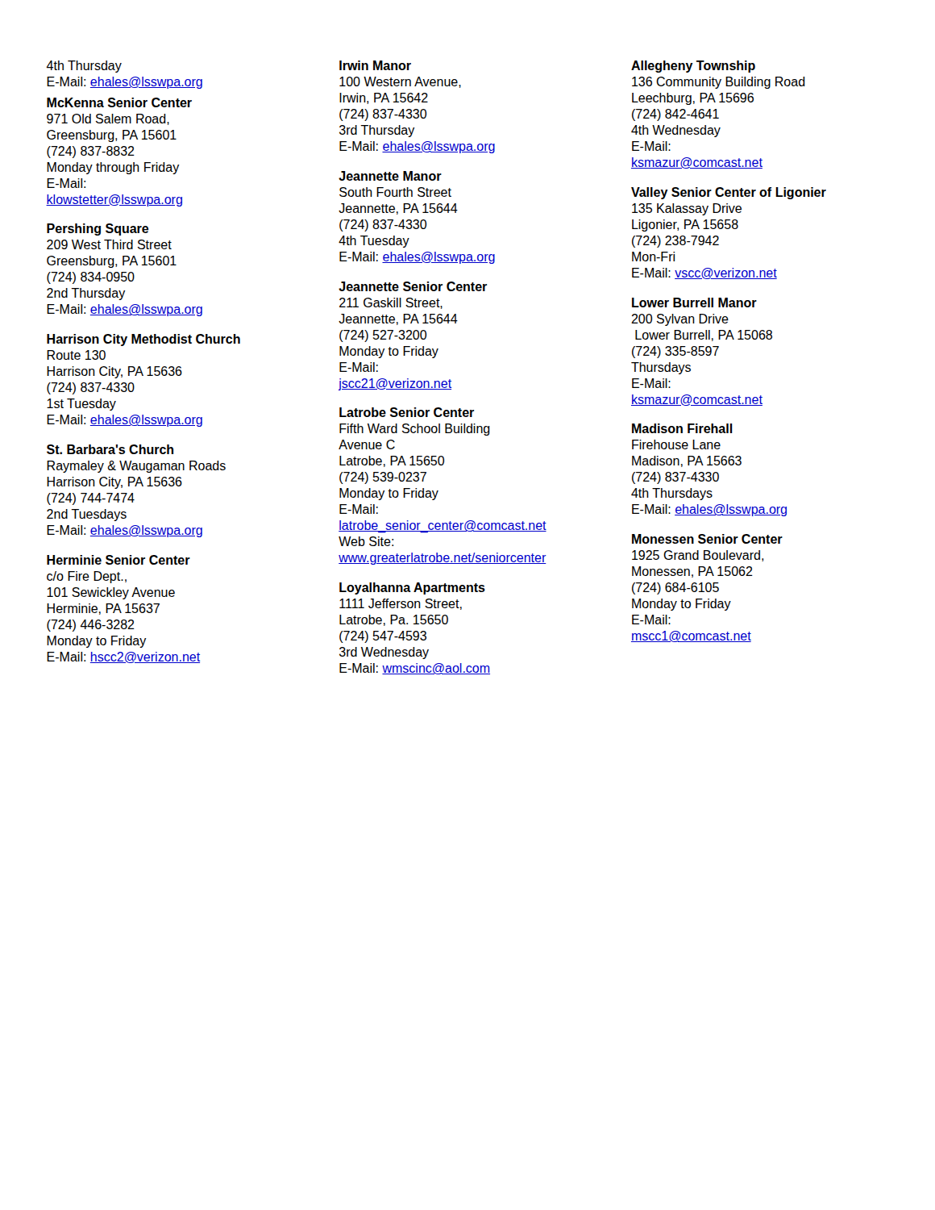4th Thursday
E-Mail: ehales@lsswpa.org
McKenna Senior Center
971 Old Salem Road,
Greensburg, PA 15601
(724) 837-8832
Monday through Friday
E-Mail:
klowstetter@lsswpa.org
Pershing Square
209 West Third Street
Greensburg, PA 15601
(724) 834-0950
2nd Thursday
E-Mail: ehales@lsswpa.org
Harrison City Methodist Church
Route 130
Harrison City, PA 15636
(724) 837-4330
1st Tuesday
E-Mail: ehales@lsswpa.org
St. Barbara's Church
Raymaley & Waugaman Roads
Harrison City, PA 15636
(724) 744-7474
2nd Tuesdays
E-Mail: ehales@lsswpa.org
Herminie Senior Center
c/o Fire Dept.,
101 Sewickley Avenue
Herminie, PA 15637
(724) 446-3282
Monday to Friday
E-Mail: hscc2@verizon.net
Irwin Manor
100 Western Avenue,
Irwin, PA 15642
(724) 837-4330
3rd Thursday
E-Mail: ehales@lsswpa.org
Jeannette Manor
South Fourth Street
Jeannette, PA 15644
(724) 837-4330
4th Tuesday
E-Mail: ehales@lsswpa.org
Jeannette Senior Center
211 Gaskill Street,
Jeannette, PA 15644
(724) 527-3200
Monday to Friday
E-Mail:
jscc21@verizon.net
Latrobe Senior Center
Fifth Ward School Building
Avenue C
Latrobe, PA 15650
(724) 539-0237
Monday to Friday
E-Mail:
latrobe_senior_center@comcast.net
Web Site:
www.greaterlatrobe.net/seniorcenter
Loyalhanna Apartments
1111 Jefferson Street,
Latrobe, Pa. 15650
(724) 547-4593
3rd Wednesday
E-Mail: wmscinc@aol.com
Allegheny Township
136 Community Building Road
Leechburg, PA 15696
(724) 842-4641
4th Wednesday
E-Mail:
ksmazur@comcast.net
Valley Senior Center of Ligonier
135 Kalassay Drive
Ligonier, PA 15658
(724) 238-7942
Mon-Fri
E-Mail: vscc@verizon.net
Lower Burrell Manor
200 Sylvan Drive
Lower Burrell, PA 15068
(724) 335-8597
Thursdays
E-Mail:
ksmazur@comcast.net
Madison Firehall
Firehouse Lane
Madison, PA 15663
(724) 837-4330
4th Thursdays
E-Mail: ehales@lsswpa.org
Monessen Senior Center
1925 Grand Boulevard,
Monessen, PA 15062
(724) 684-6105
Monday to Friday
E-Mail:
mscc1@comcast.net